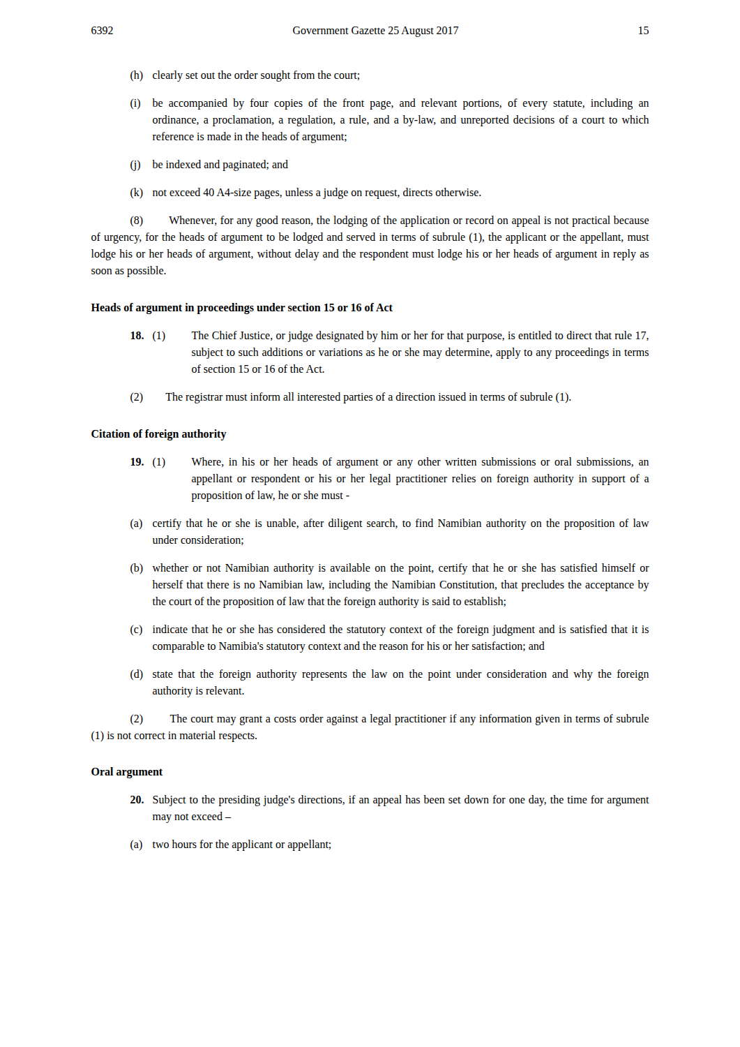6392 Government Gazette 25 August 2017 15
(h) clearly set out the order sought from the court;
(i) be accompanied by four copies of the front page, and relevant portions, of every statute, including an ordinance, a proclamation, a regulation, a rule, and a by-law, and unreported decisions of a court to which reference is made in the heads of argument;
(j) be indexed and paginated; and
(k) not exceed 40 A4-size pages, unless a judge on request, directs otherwise.
(8) Whenever, for any good reason, the lodging of the application or record on appeal is not practical because of urgency, for the heads of argument to be lodged and served in terms of subrule (1), the applicant or the appellant, must lodge his or her heads of argument, without delay and the respondent must lodge his or her heads of argument in reply as soon as possible.
Heads of argument in proceedings under section 15 or 16 of Act
18. (1) The Chief Justice, or judge designated by him or her for that purpose, is entitled to direct that rule 17, subject to such additions or variations as he or she may determine, apply to any proceedings in terms of section 15 or 16 of the Act.
(2) The registrar must inform all interested parties of a direction issued in terms of subrule (1).
Citation of foreign authority
19. (1) Where, in his or her heads of argument or any other written submissions or oral submissions, an appellant or respondent or his or her legal practitioner relies on foreign authority in support of a proposition of law, he or she must -
(a) certify that he or she is unable, after diligent search, to find Namibian authority on the proposition of law under consideration;
(b) whether or not Namibian authority is available on the point, certify that he or she has satisfied himself or herself that there is no Namibian law, including the Namibian Constitution, that precludes the acceptance by the court of the proposition of law that the foreign authority is said to establish;
(c) indicate that he or she has considered the statutory context of the foreign judgment and is satisfied that it is comparable to Namibia's statutory context and the reason for his or her satisfaction; and
(d) state that the foreign authority represents the law on the point under consideration and why the foreign authority is relevant.
(2) The court may grant a costs order against a legal practitioner if any information given in terms of subrule (1) is not correct in material respects.
Oral argument
20. Subject to the presiding judge's directions, if an appeal has been set down for one day, the time for argument may not exceed –
(a) two hours for the applicant or appellant;